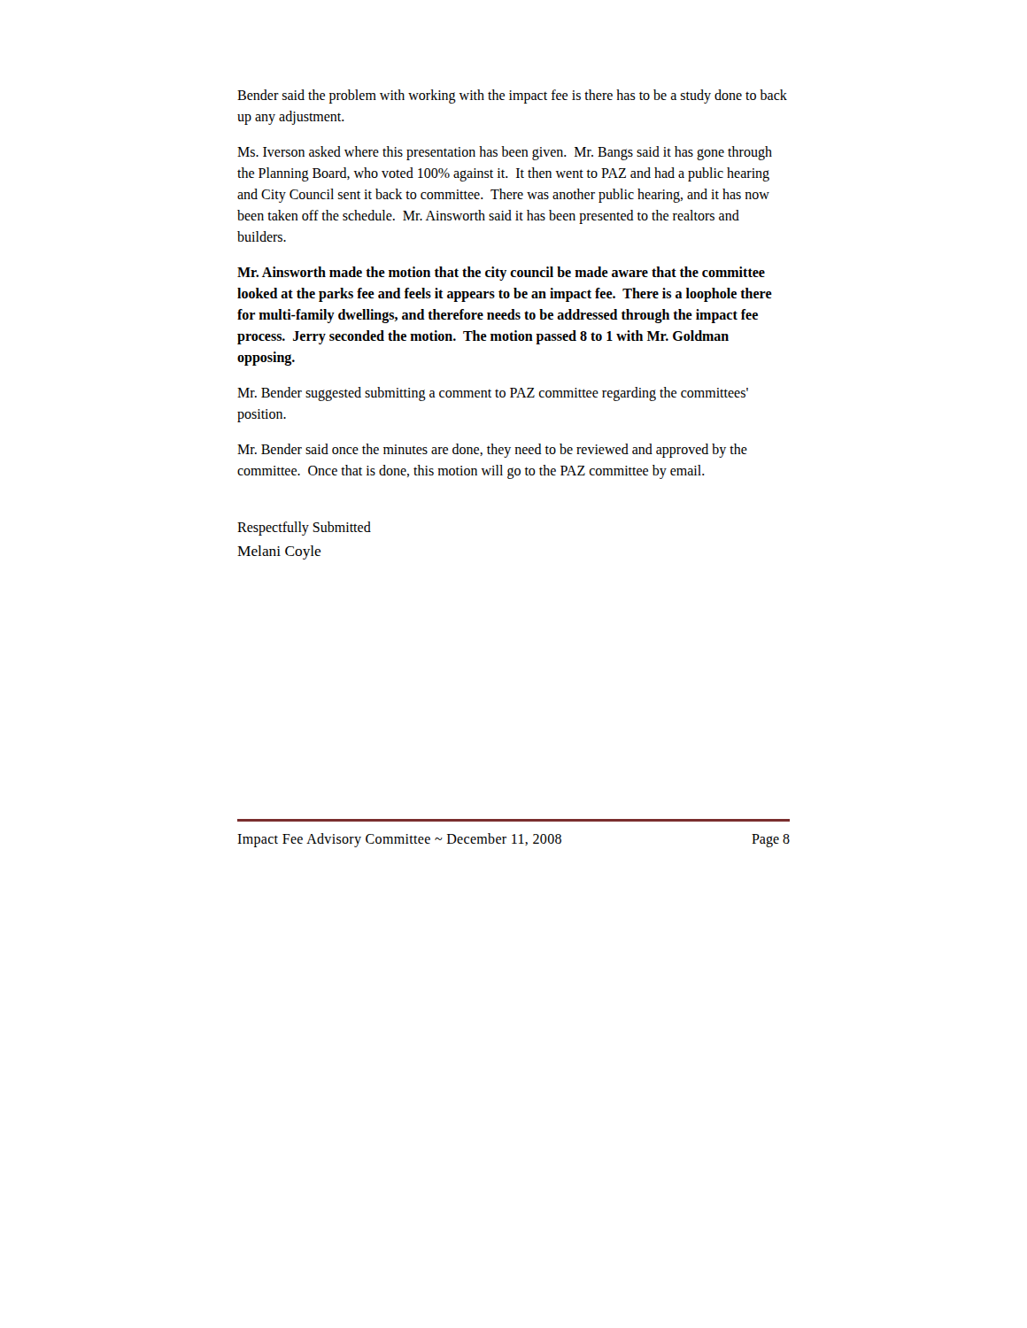Bender said the problem with working with the impact fee is there has to be a study done to back up any adjustment.
Ms. Iverson asked where this presentation has been given. Mr. Bangs said it has gone through the Planning Board, who voted 100% against it. It then went to PAZ and had a public hearing and City Council sent it back to committee. There was another public hearing, and it has now been taken off the schedule. Mr. Ainsworth said it has been presented to the realtors and builders.
Mr. Ainsworth made the motion that the city council be made aware that the committee looked at the parks fee and feels it appears to be an impact fee. There is a loophole there for multi-family dwellings, and therefore needs to be addressed through the impact fee process. Jerry seconded the motion. The motion passed 8 to 1 with Mr. Goldman opposing.
Mr. Bender suggested submitting a comment to PAZ committee regarding the committees' position.
Mr. Bender said once the minutes are done, they need to be reviewed and approved by the committee. Once that is done, this motion will go to the PAZ committee by email.
Respectfully Submitted
Melani Coyle
Impact Fee Advisory Committee ~ December 11, 2008 Page 8